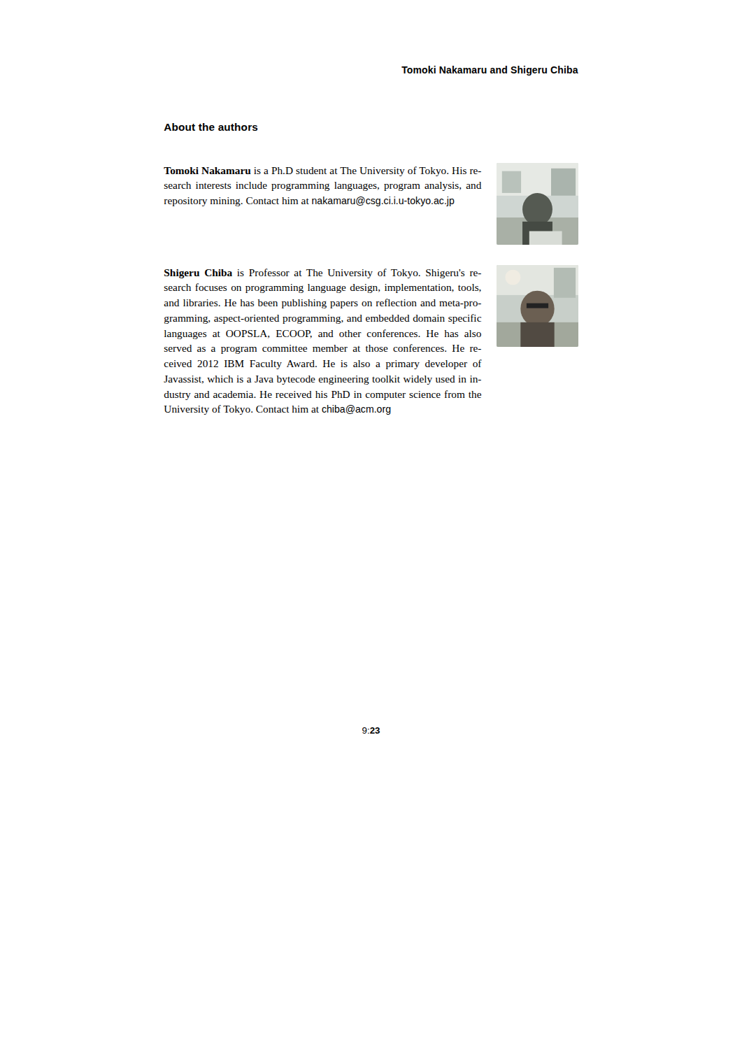Tomoki Nakamaru and Shigeru Chiba
About the authors
Tomoki Nakamaru is a Ph.D student at The University of Tokyo. His research interests include programming languages, program analysis, and repository mining. Contact him at nakamaru@csg.ci.i.u-tokyo.ac.jp
Shigeru Chiba is Professor at The University of Tokyo. Shigeru's research focuses on programming language design, implementation, tools, and libraries. He has been publishing papers on reflection and meta-programming, aspect-oriented programming, and embedded domain specific languages at OOPSLA, ECOOP, and other conferences. He has also served as a program committee member at those conferences. He received 2012 IBM Faculty Award. He is also a primary developer of Javassist, which is a Java bytecode engineering toolkit widely used in industry and academia. He received his PhD in computer science from the University of Tokyo. Contact him at chiba@acm.org
9:23